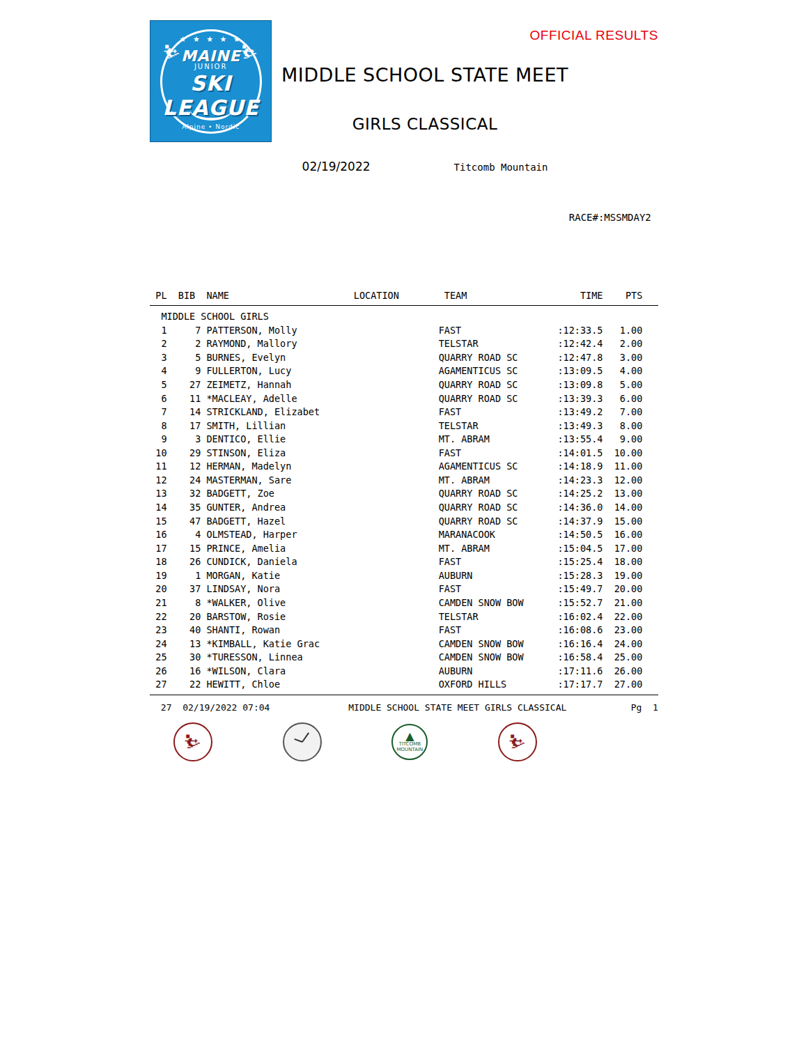★ ★ ★ ★ ★
⛷
⛷
MAINE
JUNIOR
SKI LEAGUE
Alpine • Nordic
OFFICIAL RESULTS
MIDDLE SCHOOL STATE MEET
GIRLS CLASSICAL
02/19/2022 Titcomb Mountain
RACE#:MSSMDAY2
 PL  BIB  NAME                      LOCATION        TEAM                    TIME    PTS
  MIDDLE SCHOOL GIRLS
  1     7 PATTERSON, Molly                         FAST                 :12:33.5   1.00
  2     2 RAYMOND, Mallory                         TELSTAR              :12:42.4   2.00
  3     5 BURNES, Evelyn                           QUARRY ROAD SC       :12:47.8   3.00
  4     9 FULLERTON, Lucy                          AGAMENTICUS SC       :13:09.5   4.00
  5    27 ZEIMETZ, Hannah                          QUARRY ROAD SC       :13:09.8   5.00
  6    11 *MACLEAY, Adelle                         QUARRY ROAD SC       :13:39.3   6.00
  7    14 STRICKLAND, Elizabet                     FAST                 :13:49.2   7.00
  8    17 SMITH, Lillian                           TELSTAR              :13:49.3   8.00
  9     3 DENTICO, Ellie                           MT. ABRAM            :13:55.4   9.00
 10    29 STINSON, Eliza                           FAST                 :14:01.5  10.00
 11    12 HERMAN, Madelyn                          AGAMENTICUS SC       :14:18.9  11.00
 12    24 MASTERMAN, Sare                          MT. ABRAM            :14:23.3  12.00
 13    32 BADGETT, Zoe                             QUARRY ROAD SC       :14:25.2  13.00
 14    35 GUNTER, Andrea                           QUARRY ROAD SC       :14:36.0  14.00
 15    47 BADGETT, Hazel                           QUARRY ROAD SC       :14:37.9  15.00
 16     4 OLMSTEAD, Harper                         MARANACOOK           :14:50.5  16.00
 17    15 PRINCE, Amelia                           MT. ABRAM            :15:04.5  17.00
 18    26 CUNDICK, Daniela                         FAST                 :15:25.4  18.00
 19     1 MORGAN, Katie                            AUBURN               :15:28.3  19.00
 20    37 LINDSAY, Nora                            FAST                 :15:49.7  20.00
 21     8 *WALKER, Olive                           CAMDEN SNOW BOW      :15:52.7  21.00
 22    20 BARSTOW, Rosie                           TELSTAR              :16:02.4  22.00
 23    40 SHANTI, Rowan                            FAST                 :16:08.6  23.00
 24    13 *KIMBALL, Katie Grac                     CAMDEN SNOW BOW      :16:16.4  24.00
 25    30 *TURESSON, Linnea                        CAMDEN SNOW BOW      :16:58.4  25.00
 26    16 *WILSON, Clara                           AUBURN               :17:11.6  26.00
 27    22 HEWITT, Chloe                            OXFORD HILLS         :17:17.7  27.00
27 02/19/2022 07:04
MIDDLE SCHOOL STATE MEET GIRLS CLASSICAL
Pg 1
▲TITCOMB
MOUNTAIN